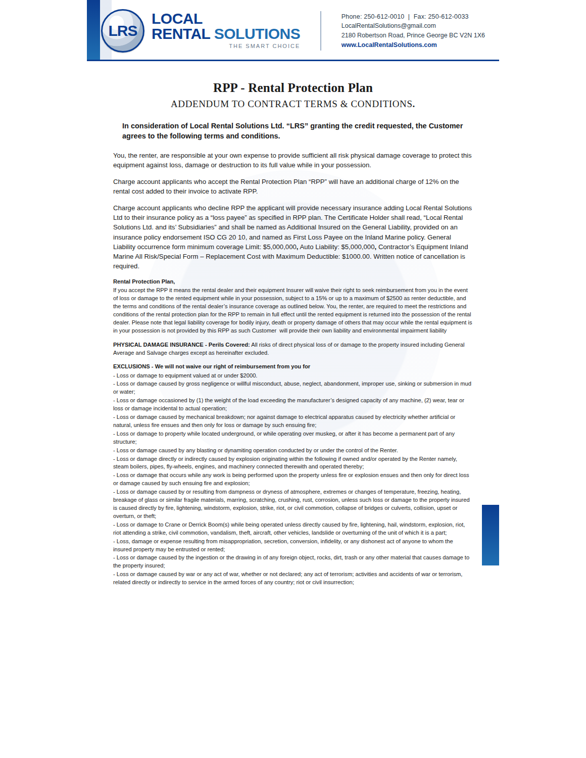LRS
LOCAL
RENTAL SOLUTIONS
THE SMART CHOICE
Phone: 250-612-0010 | Fax: 250-612-0033
LocalRentalSolutions@gmail.com
2180 Robertson Road, Prince George BC V2N 1X6
www.LocalRentalSolutions.com
RPP - Rental Protection Plan
ADDENDUM TO CONTRACT TERMS & CONDITIONS.
In consideration of Local Rental Solutions Ltd. “LRS” granting the credit requested, the Customer agrees to the following terms and conditions.
You, the renter, are responsible at your own expense to provide sufficient all risk physical damage coverage to protect this equipment against loss, damage or destruction to its full value while in your possession.
Charge account applicants who accept the Rental Protection Plan “RPP” will have an additional charge of 12% on the rental cost added to their invoice to activate RPP.
Charge account applicants who decline RPP the applicant will provide necessary insurance adding Local Rental Solutions Ltd to their insurance policy as a “loss payee” as specified in RPP plan. The Certificate Holder shall read, “Local Rental Solutions Ltd. and its’ Subsidiaries” and shall be named as Additional Insured on the General Liability, provided on an insurance policy endorsement ISO CG 20 10, and named as First Loss Payee on the Inland Marine policy. General Liability occurrence form minimum coverage Limit: $5,000,000, Auto Liability: $5,000,000, Contractor’s Equipment Inland Marine All Risk/Special Form – Replacement Cost with Maximum Deductible: $1000.00. Written notice of cancellation is required.
Rental Protection Plan,
If you accept the RPP it means the rental dealer and their equipment Insurer will waive their right to seek reimbursement from you in the event of loss or damage to the rented equipment while in your possession, subject to a 15% or up to a maximum of $2500 as renter deductible, and the terms and conditions of the rental dealer’s insurance coverage as outlined below. You, the renter, are required to meet the restrictions and conditions of the rental protection plan for the RPP to remain in full effect until the rented equipment is returned into the possession of the rental dealer. Please note that legal liability coverage for bodily injury, death or property damage of others that may occur while the rental equipment is in your possession is not provided by this RPP as such Customer will provide their own liability and environmental impairment liability
PHYSICAL DAMAGE INSURANCE - Perils Covered: All risks of direct physical loss of or damage to the property insured including General Average and Salvage charges except as hereinafter excluded.
EXCLUSIONS - We will not waive our right of reimbursement from you for
Loss or damage to equipment valued at or under $2000.
Loss or damage caused by gross negligence or willful misconduct, abuse, neglect, abandonment, improper use, sinking or submersion in mud or water;
Loss or damage occasioned by (1) the weight of the load exceeding the manufacturer’s designed capacity of any machine, (2) wear, tear or loss or damage incidental to actual operation;
Loss or damage caused by mechanical breakdown; nor against damage to electrical apparatus caused by electricity whether artificial or natural, unless fire ensues and then only for loss or damage by such ensuing fire;
Loss or damage to property while located underground, or while operating over muskeg, or after it has become a permanent part of any structure;
Loss or damage caused by any blasting or dynamiting operation conducted by or under the control of the Renter.
Loss or damage directly or indirectly caused by explosion originating within the following if owned and/or operated by the Renter namely, steam boilers, pipes, fly-wheels, engines, and machinery connected therewith and operated thereby;
Loss or damage that occurs while any work is being performed upon the property unless fire or explosion ensues and then only for direct loss or damage caused by such ensuing fire and explosion;
Loss or damage caused by or resulting from dampness or dryness of atmosphere, extremes or changes of temperature, freezing, heating, breakage of glass or similar fragile materials, marring, scratching, crushing, rust, corrosion, unless such loss or damage to the property insured is caused directly by fire, lightening, windstorm, explosion, strike, riot, or civil commotion, collapse of bridges or culverts, collision, upset or overturn, or theft;
Loss or damage to Crane or Derrick Boom(s) while being operated unless directly caused by fire, lightening, hail, windstorm, explosion, riot, riot attending a strike, civil commotion, vandalism, theft, aircraft, other vehicles, landslide or overturning of the unit of which it is a part;
Loss, damage or expense resulting from misappropriation, secretion, conversion, infidelity, or any dishonest act of anyone to whom the insured property may be entrusted or rented;
Loss or damage caused by the ingestion or the drawing in of any foreign object, rocks, dirt, trash or any other material that causes damage to the property insured;
Loss or damage caused by war or any act of war, whether or not declared; any act of terrorism; activities and accidents of war or terrorism, related directly or indirectly to service in the armed forces of any country; riot or civil insurrection;